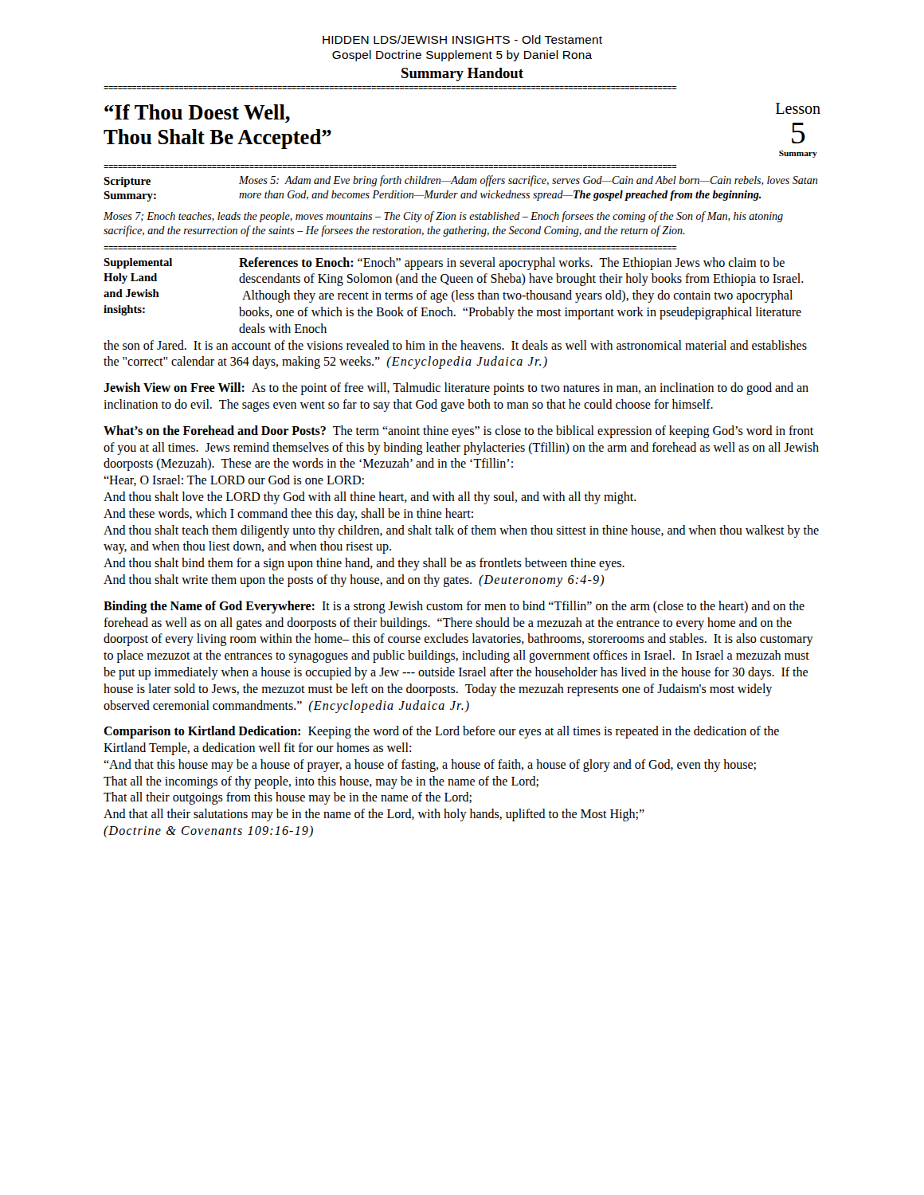HIDDEN LDS/JEWISH INSIGHTS - Old Testament
Gospel Doctrine Supplement 5 by Daniel Rona
Summary Handout
==========================================================================================================================
“If Thou Doest Well,
Thou Shalt Be Accepted”
Lesson
5
Summary
==========================================================================================================================
| Scripture Summary: | Moses 5: Adam and Eve bring forth children—Adam offers sacrifice, serves God—Cain and Abel born—Cain rebels, loves Satan more than God, and becomes Perdition—Murder and wickedness spread— The gospel preached from the beginning. |
Moses 7; Enoch teaches, leads the people, moves mountains – The City of Zion is established – Enoch forsees the coming of the Son of Man, his atoning sacrifice, and the resurrection of the saints – He forsees the restoration, the gathering, the Second Coming, and the return of Zion.
==========================================================================================================================
| Supplemental Holy Land and Jewish insights: | References to Enoch: “Enoch” appears in several apocryphal works. The Ethiopian Jews who claim to be descendants of King Solomon (and the Queen of Sheba) have brought their holy books from Ethiopia to Israel. Although they are recent in terms of age (less than two-thousand years old), they do contain two apocryphal books, one of which is the Book of Enoch. “Probably the most important work in pseudepigraphical literature deals with Enoch |
the son of Jared. It is an account of the visions revealed to him in the heavens. It deals as well with astronomical material and establishes the "correct" calendar at 364 days, making 52 weeks.” (Encyclopedia Judaica Jr.)
Jewish View on Free Will: As to the point of free will, Talmudic literature points to two natures in man, an inclination to do good and an inclination to do evil. The sages even went so far to say that God gave both to man so that he could choose for himself.
What’s on the Forehead and Door Posts? The term “anoint thine eyes” is close to the biblical expression of keeping God’s word in front of you at all times. Jews remind themselves of this by binding leather phylacteries (Tfillin) on the arm and forehead as well as on all Jewish doorposts (Mezuzah). These are the words in the ‘Mezuzah’ and in the ‘Tfillin’:
“Hear, O Israel: The LORD our God is one LORD:
And thou shalt love the LORD thy God with all thine heart, and with all thy soul, and with all thy might.
And these words, which I command thee this day, shall be in thine heart:
And thou shalt teach them diligently unto thy children, and shalt talk of them when thou sittest in thine house, and when thou walkest by the way, and when thou liest down, and when thou risest up.
And thou shalt bind them for a sign upon thine hand, and they shall be as frontlets between thine eyes.
And thou shalt write them upon the posts of thy house, and on thy gates. (Deuteronomy 6:4-9)
Binding the Name of God Everywhere: It is a strong Jewish custom for men to bind “Tfillin” on the arm (close to the heart) and on the forehead as well as on all gates and doorposts of their buildings. “There should be a mezuzah at the entrance to every home and on the doorpost of every living room within the home– this of course excludes lavatories, bathrooms, storerooms and stables. It is also customary to place mezuzot at the entrances to synagogues and public buildings, including all government offices in Israel. In Israel a mezuzah must be put up immediately when a house is occupied by a Jew --- outside Israel after the householder has lived in the house for 30 days. If the house is later sold to Jews, the mezuzot must be left on the doorposts. Today the mezuzah represents one of Judaism's most widely observed ceremonial commandments.” (Encyclopedia Judaica Jr.)
Comparison to Kirtland Dedication: Keeping the word of the Lord before our eyes at all times is repeated in the dedication of the Kirtland Temple, a dedication well fit for our homes as well:
“And that this house may be a house of prayer, a house of fasting, a house of faith, a house of glory and of God, even thy house;
That all the incomings of thy people, into this house, may be in the name of the Lord;
That all their outgoings from this house may be in the name of the Lord;
And that all their salutations may be in the name of the Lord, with holy hands, uplifted to the Most High;”
(Doctrine & Covenants 109:16-19)